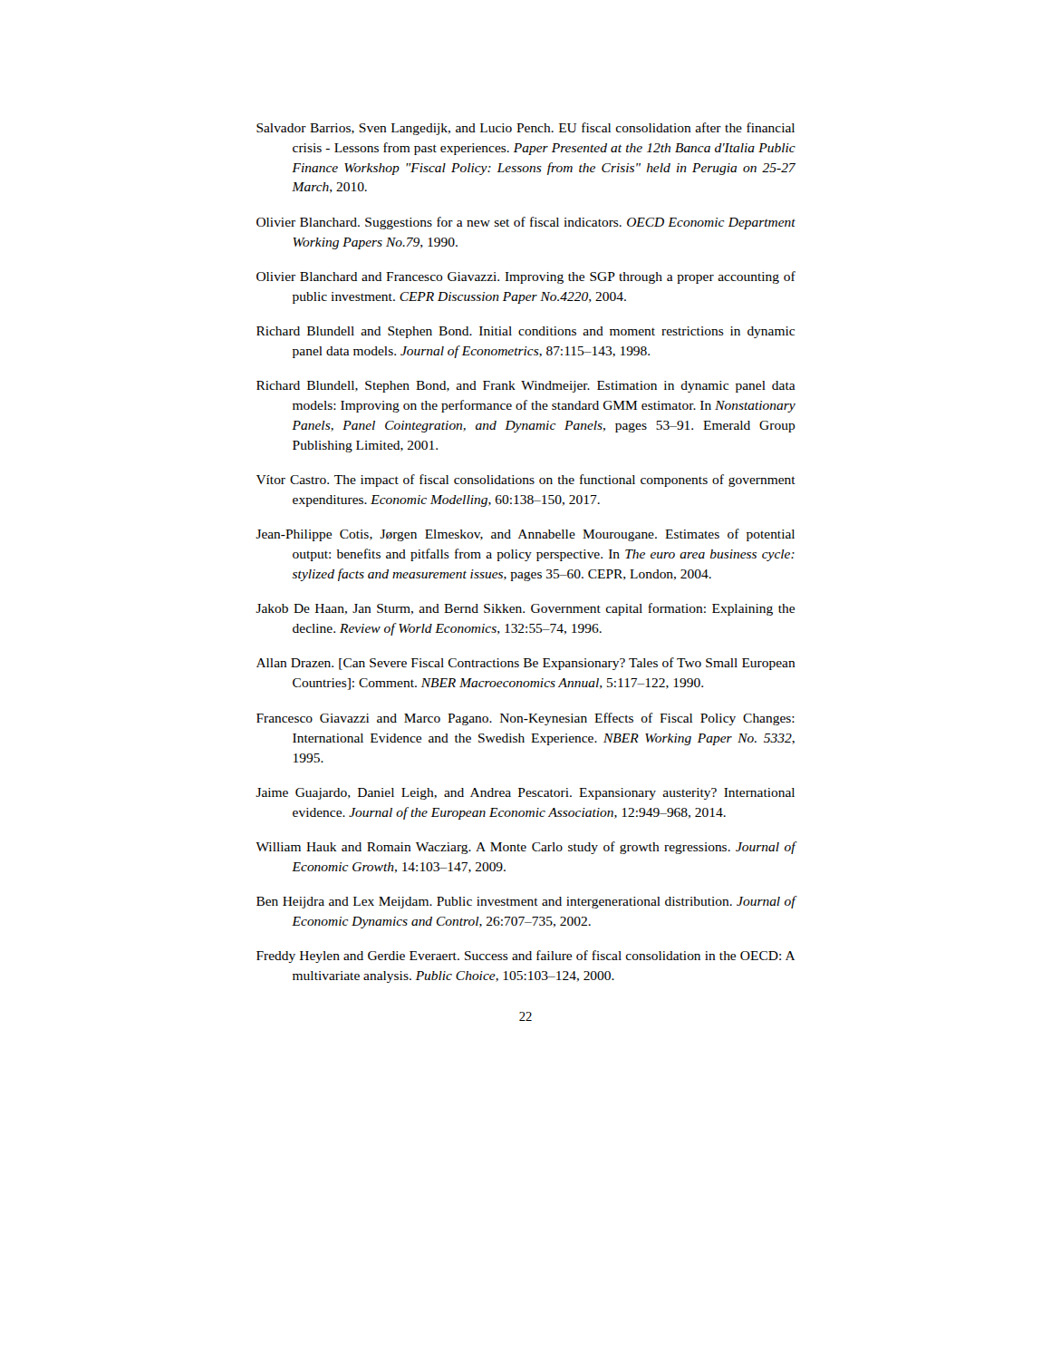Salvador Barrios, Sven Langedijk, and Lucio Pench. EU fiscal consolidation after the financial crisis - Lessons from past experiences. Paper Presented at the 12th Banca d'Italia Public Finance Workshop "Fiscal Policy: Lessons from the Crisis" held in Perugia on 25-27 March, 2010.
Olivier Blanchard. Suggestions for a new set of fiscal indicators. OECD Economic Department Working Papers No.79, 1990.
Olivier Blanchard and Francesco Giavazzi. Improving the SGP through a proper accounting of public investment. CEPR Discussion Paper No.4220, 2004.
Richard Blundell and Stephen Bond. Initial conditions and moment restrictions in dynamic panel data models. Journal of Econometrics, 87:115–143, 1998.
Richard Blundell, Stephen Bond, and Frank Windmeijer. Estimation in dynamic panel data models: Improving on the performance of the standard GMM estimator. In Nonstationary Panels, Panel Cointegration, and Dynamic Panels, pages 53–91. Emerald Group Publishing Limited, 2001.
Vítor Castro. The impact of fiscal consolidations on the functional components of government expenditures. Economic Modelling, 60:138–150, 2017.
Jean-Philippe Cotis, Jørgen Elmeskov, and Annabelle Mourougane. Estimates of potential output: benefits and pitfalls from a policy perspective. In The euro area business cycle: stylized facts and measurement issues, pages 35–60. CEPR, London, 2004.
Jakob De Haan, Jan Sturm, and Bernd Sikken. Government capital formation: Explaining the decline. Review of World Economics, 132:55–74, 1996.
Allan Drazen. [Can Severe Fiscal Contractions Be Expansionary? Tales of Two Small European Countries]: Comment. NBER Macroeconomics Annual, 5:117–122, 1990.
Francesco Giavazzi and Marco Pagano. Non-Keynesian Effects of Fiscal Policy Changes: International Evidence and the Swedish Experience. NBER Working Paper No. 5332, 1995.
Jaime Guajardo, Daniel Leigh, and Andrea Pescatori. Expansionary austerity? International evidence. Journal of the European Economic Association, 12:949–968, 2014.
William Hauk and Romain Wacziarg. A Monte Carlo study of growth regressions. Journal of Economic Growth, 14:103–147, 2009.
Ben Heijdra and Lex Meijdam. Public investment and intergenerational distribution. Journal of Economic Dynamics and Control, 26:707–735, 2002.
Freddy Heylen and Gerdie Everaert. Success and failure of fiscal consolidation in the OECD: A multivariate analysis. Public Choice, 105:103–124, 2000.
22